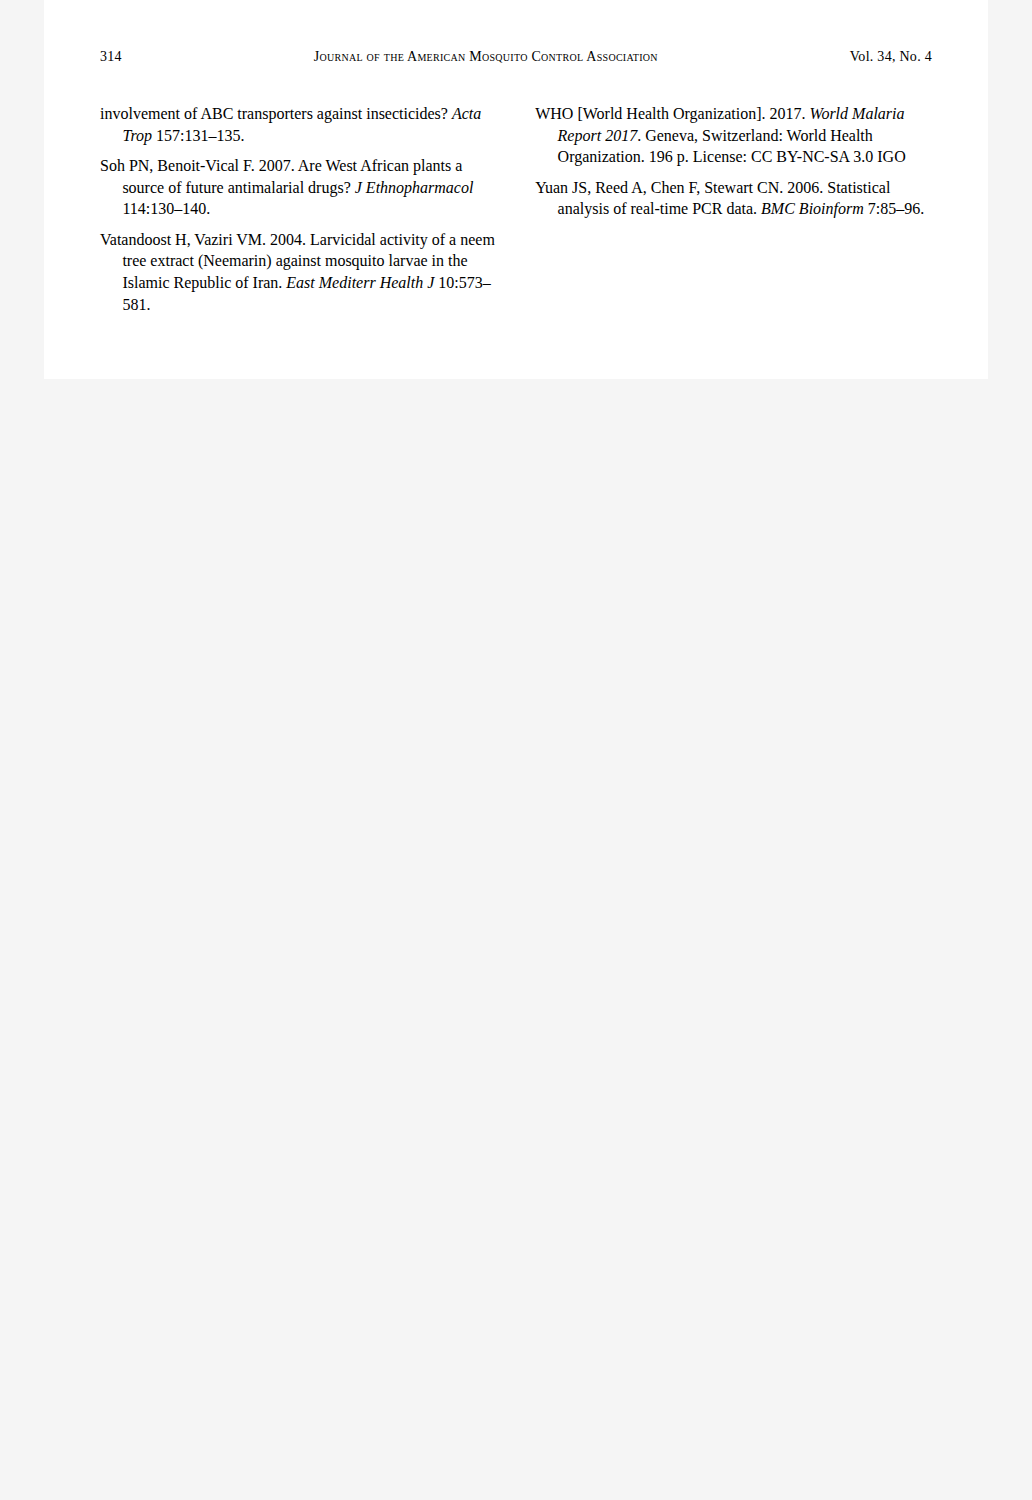314 Journal of the American Mosquito Control Association Vol. 34, No. 4
involvement of ABC transporters against insecticides? Acta Trop 157:131–135.
Soh PN, Benoit-Vical F. 2007. Are West African plants a source of future antimalarial drugs? J Ethnopharmacol 114:130–140.
Vatandoost H, Vaziri VM. 2004. Larvicidal activity of a neem tree extract (Neemarin) against mosquito larvae in the Islamic Republic of Iran. East Mediterr Health J 10:573–581.
WHO [World Health Organization]. 2017. World Malaria Report 2017. Geneva, Switzerland: World Health Organization. 196 p. License: CC BY-NC-SA 3.0 IGO
Yuan JS, Reed A, Chen F, Stewart CN. 2006. Statistical analysis of real-time PCR data. BMC Bioinform 7:85–96.